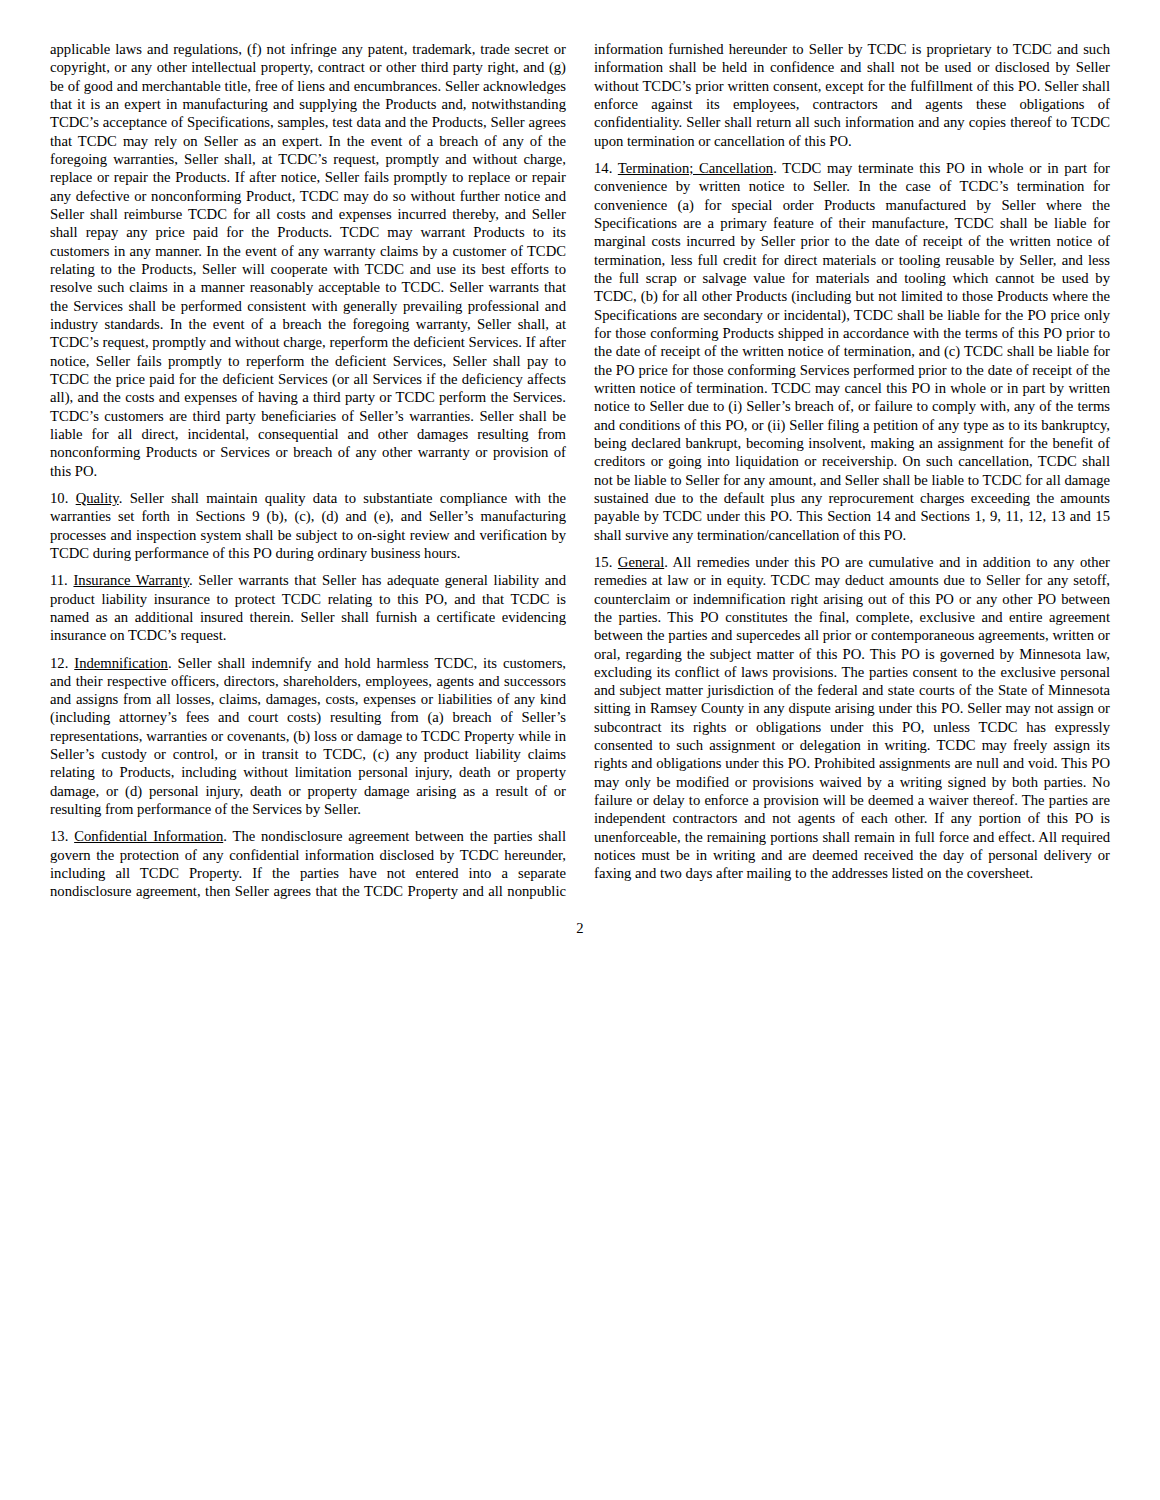applicable laws and regulations, (f) not infringe any patent, trademark, trade secret or copyright, or any other intellectual property, contract or other third party right, and (g) be of good and merchantable title, free of liens and encumbrances. Seller acknowledges that it is an expert in manufacturing and supplying the Products and, notwithstanding TCDC’s acceptance of Specifications, samples, test data and the Products, Seller agrees that TCDC may rely on Seller as an expert. In the event of a breach of any of the foregoing warranties, Seller shall, at TCDC’s request, promptly and without charge, replace or repair the Products. If after notice, Seller fails promptly to replace or repair any defective or nonconforming Product, TCDC may do so without further notice and Seller shall reimburse TCDC for all costs and expenses incurred thereby, and Seller shall repay any price paid for the Products. TCDC may warrant Products to its customers in any manner. In the event of any warranty claims by a customer of TCDC relating to the Products, Seller will cooperate with TCDC and use its best efforts to resolve such claims in a manner reasonably acceptable to TCDC. Seller warrants that the Services shall be performed consistent with generally prevailing professional and industry standards. In the event of a breach the foregoing warranty, Seller shall, at TCDC’s request, promptly and without charge, reperform the deficient Services. If after notice, Seller fails promptly to reperform the deficient Services, Seller shall pay to TCDC the price paid for the deficient Services (or all Services if the deficiency affects all), and the costs and expenses of having a third party or TCDC perform the Services. TCDC’s customers are third party beneficiaries of Seller’s warranties. Seller shall be liable for all direct, incidental, consequential and other damages resulting from nonconforming Products or Services or breach of any other warranty or provision of this PO.
10. Quality. Seller shall maintain quality data to substantiate compliance with the warranties set forth in Sections 9 (b), (c), (d) and (e), and Seller’s manufacturing processes and inspection system shall be subject to on-sight review and verification by TCDC during performance of this PO during ordinary business hours.
11. Insurance Warranty. Seller warrants that Seller has adequate general liability and product liability insurance to protect TCDC relating to this PO, and that TCDC is named as an additional insured therein. Seller shall furnish a certificate evidencing insurance on TCDC’s request.
12. Indemnification. Seller shall indemnify and hold harmless TCDC, its customers, and their respective officers, directors, shareholders, employees, agents and successors and assigns from all losses, claims, damages, costs, expenses or liabilities of any kind (including attorney’s fees and court costs) resulting from (a) breach of Seller’s representations, warranties or covenants, (b) loss or damage to TCDC Property while in Seller’s custody or control, or in transit to TCDC, (c) any product liability claims relating to Products, including without limitation personal injury, death or property damage, or (d) personal injury, death or property damage arising as a result of or resulting from performance of the Services by Seller.
13. Confidential Information. The nondisclosure agreement between the parties shall govern the protection of any confidential information disclosed by TCDC hereunder, including all TCDC Property. If the parties have not entered into a separate nondisclosure agreement, then Seller agrees that the TCDC Property and all nonpublic information furnished hereunder to Seller by TCDC is proprietary to TCDC and such information shall be held in confidence and shall not be used or disclosed by Seller without TCDC’s prior written consent, except for the fulfillment of this PO. Seller shall enforce against its employees, contractors and agents these obligations of confidentiality. Seller shall return all such information and any copies thereof to TCDC upon termination or cancellation of this PO.
14. Termination; Cancellation. TCDC may terminate this PO in whole or in part for convenience by written notice to Seller. In the case of TCDC’s termination for convenience (a) for special order Products manufactured by Seller where the Specifications are a primary feature of their manufacture, TCDC shall be liable for marginal costs incurred by Seller prior to the date of receipt of the written notice of termination, less full credit for direct materials or tooling reusable by Seller, and less the full scrap or salvage value for materials and tooling which cannot be used by TCDC, (b) for all other Products (including but not limited to those Products where the Specifications are secondary or incidental), TCDC shall be liable for the PO price only for those conforming Products shipped in accordance with the terms of this PO prior to the date of receipt of the written notice of termination, and (c) TCDC shall be liable for the PO price for those conforming Services performed prior to the date of receipt of the written notice of termination. TCDC may cancel this PO in whole or in part by written notice to Seller due to (i) Seller’s breach of, or failure to comply with, any of the terms and conditions of this PO, or (ii) Seller filing a petition of any type as to its bankruptcy, being declared bankrupt, becoming insolvent, making an assignment for the benefit of creditors or going into liquidation or receivership. On such cancellation, TCDC shall not be liable to Seller for any amount, and Seller shall be liable to TCDC for all damage sustained due to the default plus any reprocurement charges exceeding the amounts payable by TCDC under this PO. This Section 14 and Sections 1, 9, 11, 12, 13 and 15 shall survive any termination/cancellation of this PO.
15. General. All remedies under this PO are cumulative and in addition to any other remedies at law or in equity. TCDC may deduct amounts due to Seller for any setoff, counterclaim or indemnification right arising out of this PO or any other PO between the parties. This PO constitutes the final, complete, exclusive and entire agreement between the parties and supercedes all prior or contemporaneous agreements, written or oral, regarding the subject matter of this PO. This PO is governed by Minnesota law, excluding its conflict of laws provisions. The parties consent to the exclusive personal and subject matter jurisdiction of the federal and state courts of the State of Minnesota sitting in Ramsey County in any dispute arising under this PO. Seller may not assign or subcontract its rights or obligations under this PO, unless TCDC has expressly consented to such assignment or delegation in writing. TCDC may freely assign its rights and obligations under this PO. Prohibited assignments are null and void. This PO may only be modified or provisions waived by a writing signed by both parties. No failure or delay to enforce a provision will be deemed a waiver thereof. The parties are independent contractors and not agents of each other. If any portion of this PO is unenforceable, the remaining portions shall remain in full force and effect. All required notices must be in writing and are deemed received the day of personal delivery or faxing and two days after mailing to the addresses listed on the coversheet.
2